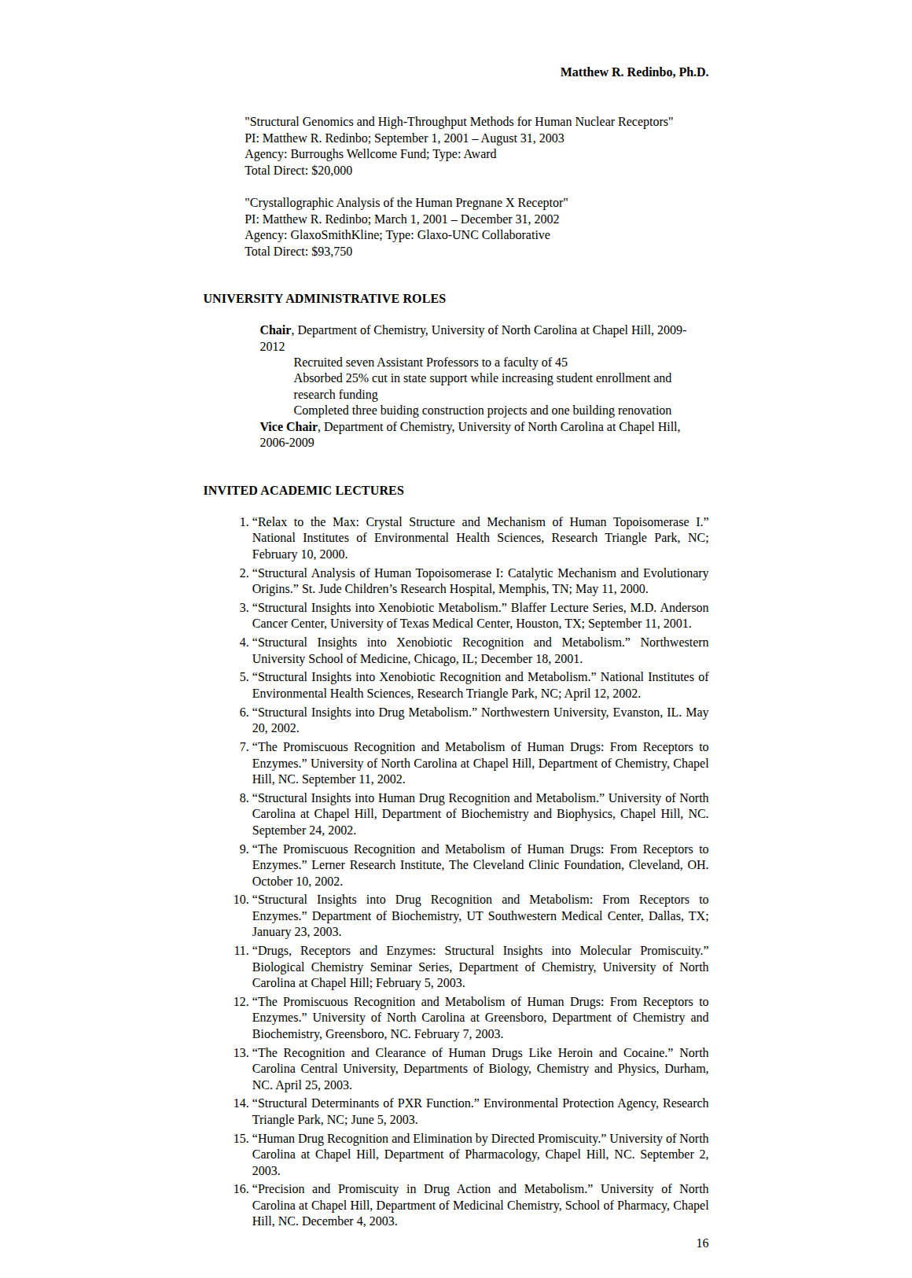Matthew R. Redinbo, Ph.D.
"Structural Genomics and High-Throughput Methods for Human Nuclear Receptors"
PI: Matthew R. Redinbo; September 1, 2001 – August 31, 2003
Agency: Burroughs Wellcome Fund; Type: Award
Total Direct: $20,000
"Crystallographic Analysis of the Human Pregnane X Receptor"
PI: Matthew R. Redinbo; March 1, 2001 – December 31, 2002
Agency: GlaxoSmithKline; Type: Glaxo-UNC Collaborative
Total Direct: $93,750
UNIVERSITY ADMINISTRATIVE ROLES
Chair, Department of Chemistry, University of North Carolina at Chapel Hill, 2009-2012
Recruited seven Assistant Professors to a faculty of 45
Absorbed 25% cut in state support while increasing student enrollment and research funding
Completed three buiding construction projects and one building renovation
Vice Chair, Department of Chemistry, University of North Carolina at Chapel Hill, 2006-2009
INVITED ACADEMIC LECTURES
“Relax to the Max: Crystal Structure and Mechanism of Human Topoisomerase I.” National Institutes of Environmental Health Sciences, Research Triangle Park, NC; February 10, 2000.
“Structural Analysis of Human Topoisomerase I: Catalytic Mechanism and Evolutionary Origins.” St. Jude Children’s Research Hospital, Memphis, TN; May 11, 2000.
“Structural Insights into Xenobiotic Metabolism.” Blaffer Lecture Series, M.D. Anderson Cancer Center, University of Texas Medical Center, Houston, TX; September 11, 2001.
“Structural Insights into Xenobiotic Recognition and Metabolism.” Northwestern University School of Medicine, Chicago, IL; December 18, 2001.
“Structural Insights into Xenobiotic Recognition and Metabolism.” National Institutes of Environmental Health Sciences, Research Triangle Park, NC; April 12, 2002.
“Structural Insights into Drug Metabolism.” Northwestern University, Evanston, IL. May 20, 2002.
“The Promiscuous Recognition and Metabolism of Human Drugs: From Receptors to Enzymes.” University of North Carolina at Chapel Hill, Department of Chemistry, Chapel Hill, NC. September 11, 2002.
“Structural Insights into Human Drug Recognition and Metabolism.” University of North Carolina at Chapel Hill, Department of Biochemistry and Biophysics, Chapel Hill, NC. September 24, 2002.
“The Promiscuous Recognition and Metabolism of Human Drugs: From Receptors to Enzymes.” Lerner Research Institute, The Cleveland Clinic Foundation, Cleveland, OH. October 10, 2002.
“Structural Insights into Drug Recognition and Metabolism: From Receptors to Enzymes.” Department of Biochemistry, UT Southwestern Medical Center, Dallas, TX; January 23, 2003.
“Drugs, Receptors and Enzymes: Structural Insights into Molecular Promiscuity.” Biological Chemistry Seminar Series, Department of Chemistry, University of North Carolina at Chapel Hill; February 5, 2003.
“The Promiscuous Recognition and Metabolism of Human Drugs: From Receptors to Enzymes.” University of North Carolina at Greensboro, Department of Chemistry and Biochemistry, Greensboro, NC. February 7, 2003.
“The Recognition and Clearance of Human Drugs Like Heroin and Cocaine.” North Carolina Central University, Departments of Biology, Chemistry and Physics, Durham, NC. April 25, 2003.
“Structural Determinants of PXR Function.” Environmental Protection Agency, Research Triangle Park, NC; June 5, 2003.
“Human Drug Recognition and Elimination by Directed Promiscuity.” University of North Carolina at Chapel Hill, Department of Pharmacology, Chapel Hill, NC. September 2, 2003.
“Precision and Promiscuity in Drug Action and Metabolism.” University of North Carolina at Chapel Hill, Department of Medicinal Chemistry, School of Pharmacy, Chapel Hill, NC. December 4, 2003.
16